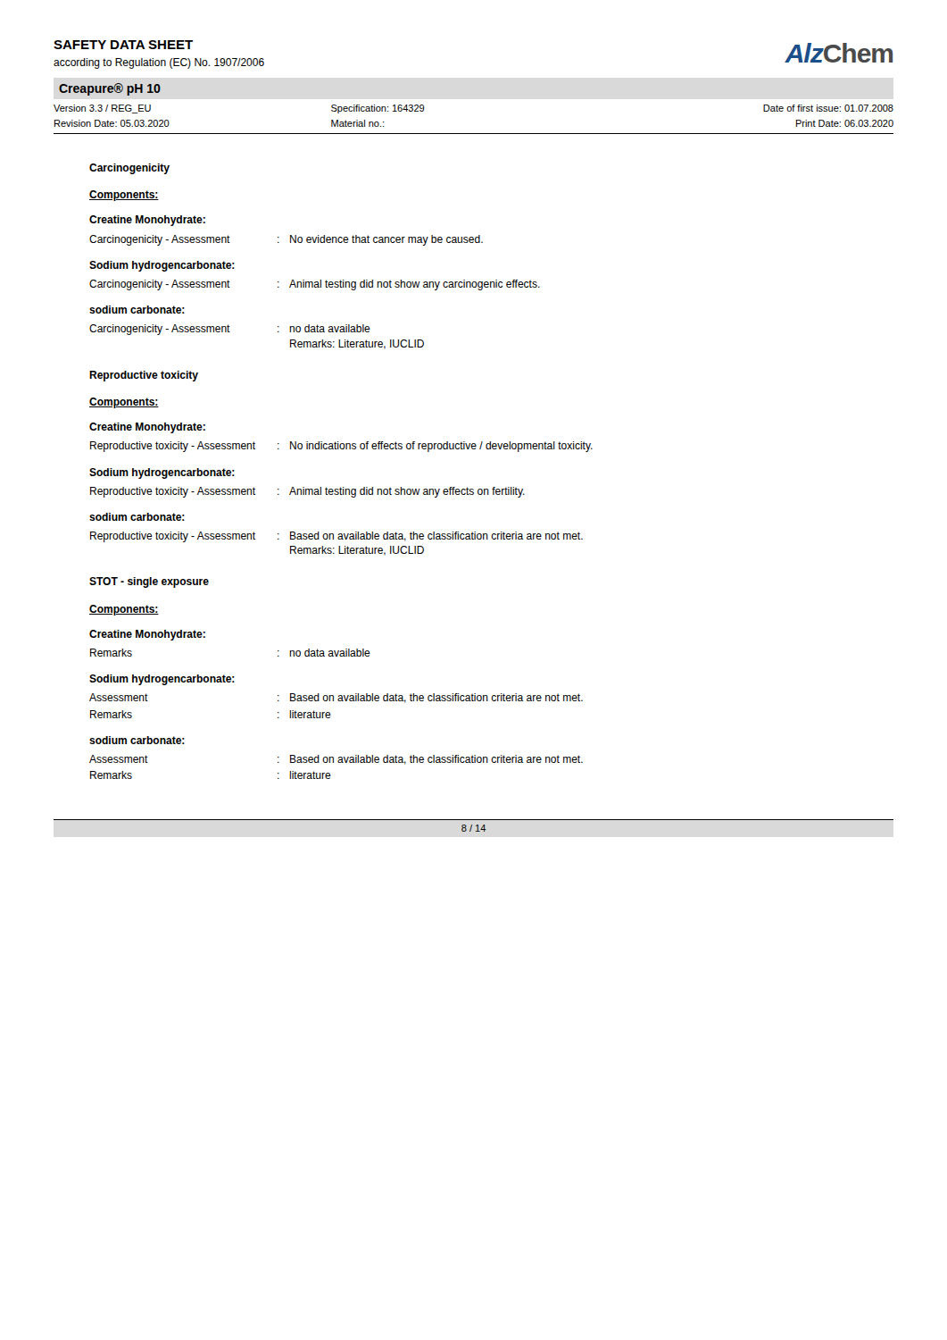SAFETY DATA SHEET
according to Regulation (EC) No. 1907/2006
Alz Chem
Creapure® pH 10
| Version 3.3 / REG_EU | Specification: 164329 | Date of first issue: 01.07.2008 |
| Revision Date: 05.03.2020 | Material no.: | Print Date: 06.03.2020 |
Carcinogenicity
Components:
Creatine Monohydrate:
| Carcinogenicity - Assessment | : | No evidence that cancer may be caused. |
Sodium hydrogencarbonate:
| Carcinogenicity - Assessment | : | Animal testing did not show any carcinogenic effects. |
sodium carbonate:
| Carcinogenicity - Assessment | : | no data available Remarks: Literature, IUCLID |
Reproductive toxicity
Components:
Creatine Monohydrate:
| Reproductive toxicity - Assessment | : | No indications of effects of reproductive / developmental toxicity. |
Sodium hydrogencarbonate:
| Reproductive toxicity - Assessment | : | Animal testing did not show any effects on fertility. |
sodium carbonate:
| Reproductive toxicity - Assessment | : | Based on available data, the classification criteria are not met. Remarks: Literature, IUCLID |
STOT - single exposure
Components:
Creatine Monohydrate:
| Remarks | : | no data available |
Sodium hydrogencarbonate:
| Assessment | : | Based on available data, the classification criteria are not met. |
| Remarks | : | literature |
sodium carbonate:
| Assessment | : | Based on available data, the classification criteria are not met. |
| Remarks | : | literature |
8 / 14